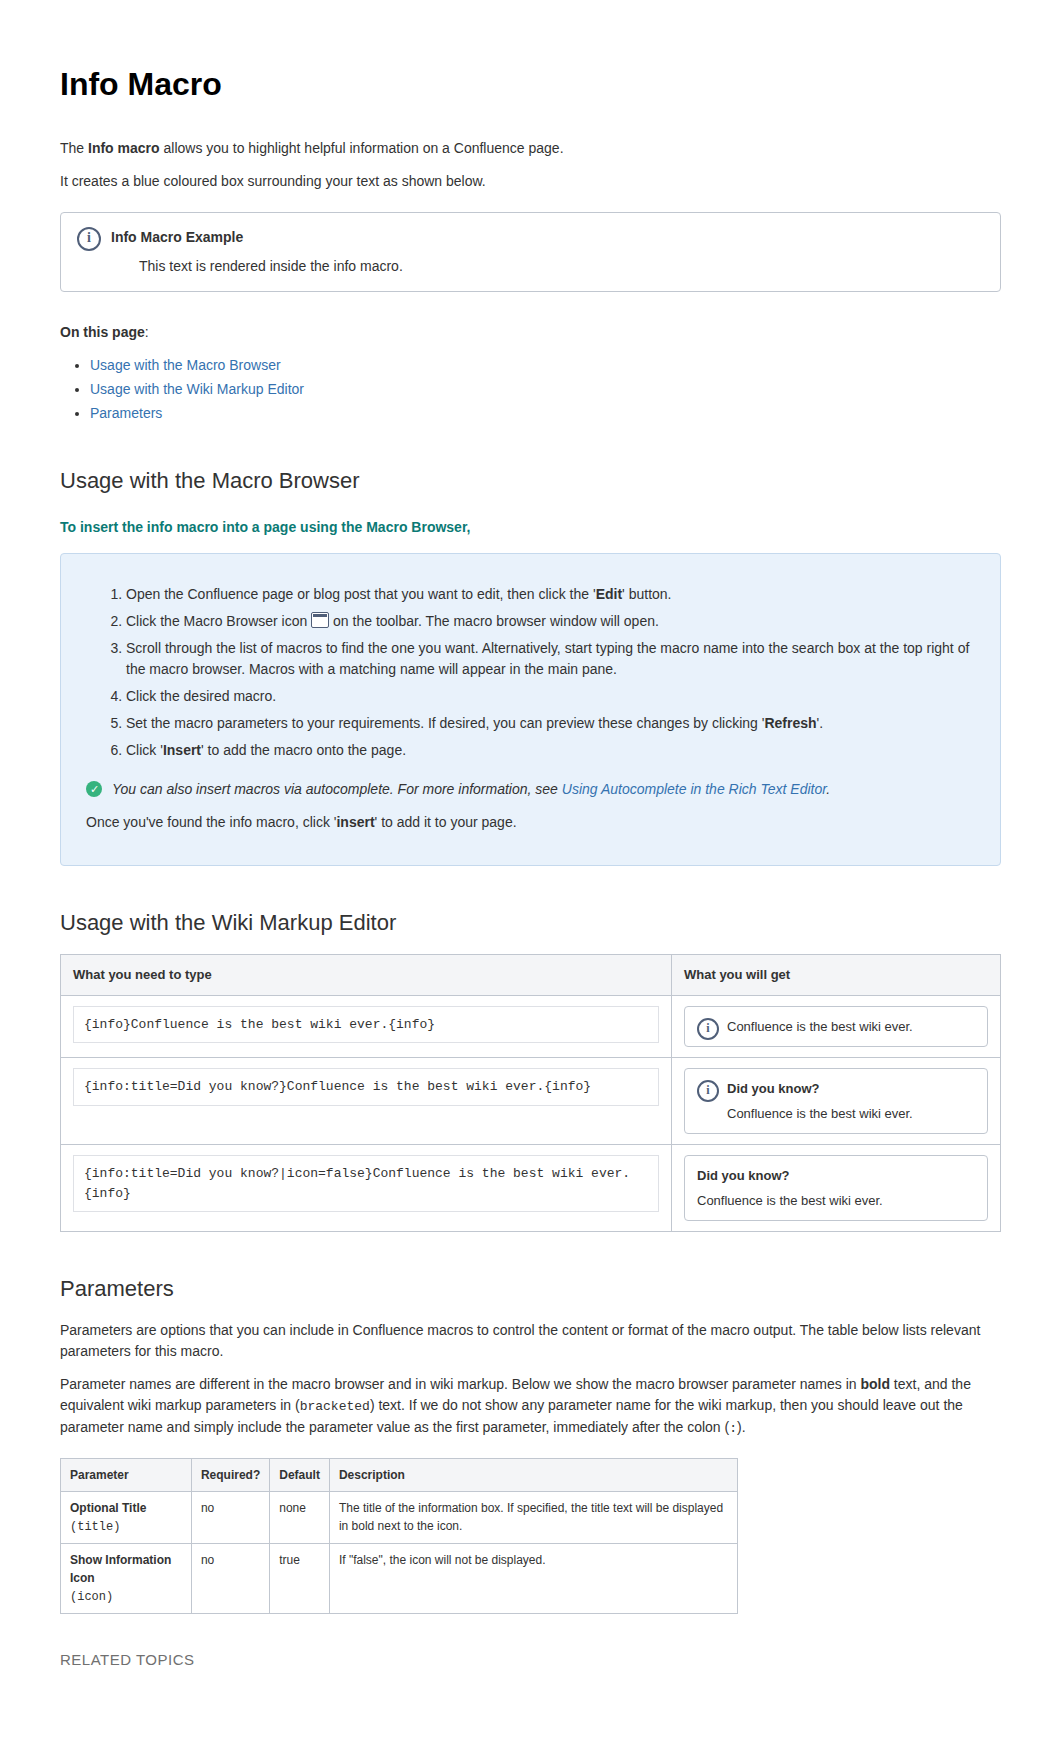Info Macro
The Info macro allows you to highlight helpful information on a Confluence page.
It creates a blue coloured box surrounding your text as shown below.
i
Info Macro Example
This text is rendered inside the info macro.
On this page:
Usage with the Macro Browser
Usage with the Wiki Markup Editor
Parameters
Usage with the Macro Browser
To insert the info macro into a page using the Macro Browser,
Open the Confluence page or blog post that you want to edit, then click the 'Edit' button.
Click the Macro Browser icon on the toolbar. The macro browser window will open.
Scroll through the list of macros to find the one you want. Alternatively, start typing the macro name into the search box at the top right of the macro browser. Macros with a matching name will appear in the main pane.
Click the desired macro.
Set the macro parameters to your requirements. If desired, you can preview these changes by clicking 'Refresh'.
Click 'Insert' to add the macro onto the page.
✓You can also insert macros via autocomplete. For more information, see Using Autocomplete in the Rich Text Editor.
Once you've found the info macro, click 'insert' to add it to your page.
Usage with the Wiki Markup Editor
| What you need to type | What you will get |
| --- | --- |
| {info}Confluence is the best wiki ever.{info} | i Confluence is the best wiki ever. |
| {info:title=Did you know?}Confluence is the best wiki ever.{info} | i Did you know? Confluence is the best wiki ever. |
| {info:title=Did you know?/icon=false}Confluence is the best wiki ever. {info} | Did you know? Confluence is the best wiki ever. |
Parameters
Parameters are options that you can include in Confluence macros to control the content or format of the macro output. The table below lists relevant parameters for this macro.
Parameter names are different in the macro browser and in wiki markup. Below we show the macro browser parameter names in bold text, and the equivalent wiki markup parameters in (bracketed) text. If we do not show any parameter name for the wiki markup, then you should leave out the parameter name and simply include the parameter value as the first parameter, immediately after the colon (:).
| Parameter | Required? | Default | Description |
| --- | --- | --- | --- |
| Optional Title (title) | no | none | The title of the information box. If specified, the title text will be displayed in bold next to the icon. |
| Show Information Icon (icon) | no | true | If "false", the icon will not be displayed. |
RELATED TOPICS